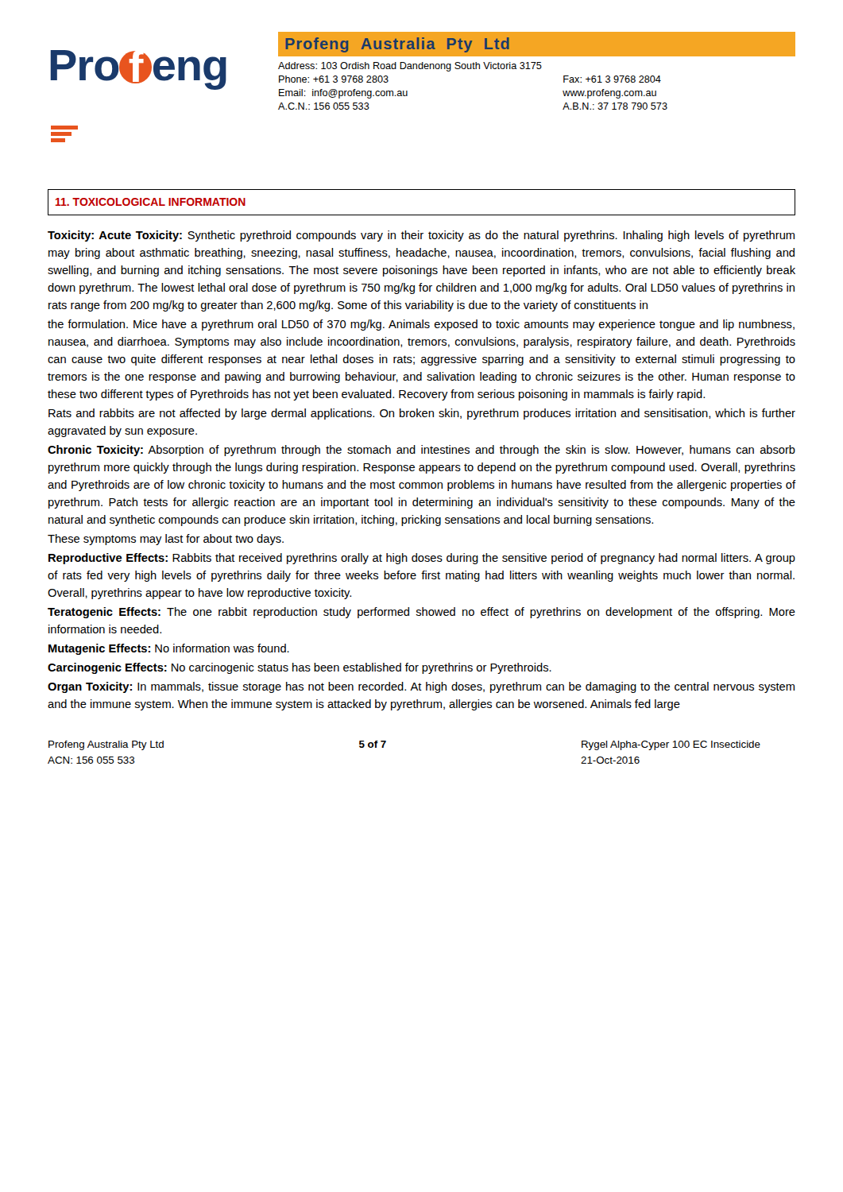Pro feng
Profeng Australia Pty Ltd
| Address: 103 Ordish Road Dandenong South Victoria 3175 |
| Phone: +61 3 9768 2803 | Fax: +61 3 9768 2804 |
| Email: info@profeng.com.au | www.profeng.com.au |
| A.C.N.: 156 055 533 | A.B.N.: 37 178 790 573 |
11. TOXICOLOGICAL INFORMATION
Toxicity: Acute Toxicity: Synthetic pyrethroid compounds vary in their toxicity as do the natural pyrethrins. Inhaling high levels of pyrethrum may bring about asthmatic breathing, sneezing, nasal stuffiness, headache, nausea, incoordination, tremors, convulsions, facial flushing and swelling, and burning and itching sensations. The most severe poisonings have been reported in infants, who are not able to efficiently break down pyrethrum. The lowest lethal oral dose of pyrethrum is 750 mg/kg for children and 1,000 mg/kg for adults. Oral LD50 values of pyrethrins in rats range from 200 mg/kg to greater than 2,600 mg/kg. Some of this variability is due to the variety of constituents in
the formulation. Mice have a pyrethrum oral LD50 of 370 mg/kg. Animals exposed to toxic amounts may experience tongue and lip numbness, nausea, and diarrhoea. Symptoms may also include incoordination, tremors, convulsions, paralysis, respiratory failure, and death. Pyrethroids can cause two quite different responses at near lethal doses in rats; aggressive sparring and a sensitivity to external stimuli progressing to tremors is the one response and pawing and burrowing behaviour, and salivation leading to chronic seizures is the other. Human response to these two different types of Pyrethroids has not yet been evaluated. Recovery from serious poisoning in mammals is fairly rapid.
Rats and rabbits are not affected by large dermal applications. On broken skin, pyrethrum produces irritation and sensitisation, which is further aggravated by sun exposure.
Chronic Toxicity: Absorption of pyrethrum through the stomach and intestines and through the skin is slow. However, humans can absorb pyrethrum more quickly through the lungs during respiration. Response appears to depend on the pyrethrum compound used. Overall, pyrethrins and Pyrethroids are of low chronic toxicity to humans and the most common problems in humans have resulted from the allergenic properties of pyrethrum. Patch tests for allergic reaction are an important tool in determining an individual's sensitivity to these compounds. Many of the natural and synthetic compounds can produce skin irritation, itching, pricking sensations and local burning sensations.
These symptoms may last for about two days.
Reproductive Effects: Rabbits that received pyrethrins orally at high doses during the sensitive period of pregnancy had normal litters. A group of rats fed very high levels of pyrethrins daily for three weeks before first mating had litters with weanling weights much lower than normal. Overall, pyrethrins appear to have low reproductive toxicity.
Teratogenic Effects: The one rabbit reproduction study performed showed no effect of pyrethrins on development of the offspring. More information is needed.
Mutagenic Effects: No information was found.
Carcinogenic Effects: No carcinogenic status has been established for pyrethrins or Pyrethroids.
Organ Toxicity: In mammals, tissue storage has not been recorded. At high doses, pyrethrum can be damaging to the central nervous system and the immune system. When the immune system is attacked by pyrethrum, allergies can be worsened. Animals fed large
Profeng Australia Pty Ltd
ACN: 156 055 533
5 of 7
Rygel Alpha-Cyper 100 EC Insecticide
21-Oct-2016